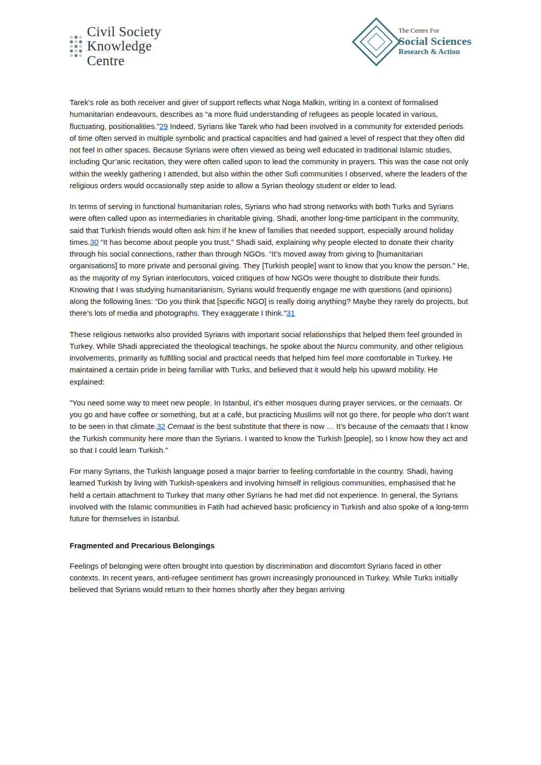Civil Society
Knowledge
Centre
The Centre For Social Sciences Research & Action
Tarek’s role as both receiver and giver of support reflects what Noga Malkin, writing in a context of formalised humanitarian endeavours, describes as “a more fluid understanding of refugees as people located in various, fluctuating, positionalities.”29 Indeed, Syrians like Tarek who had been involved in a community for extended periods of time often served in multiple symbolic and practical capacities and had gained a level of respect that they often did not feel in other spaces. Because Syrians were often viewed as being well educated in traditional Islamic studies, including Qur’anic recitation, they were often called upon to lead the community in prayers. This was the case not only within the weekly gathering I attended, but also within the other Sufi communities I observed, where the leaders of the religious orders would occasionally step aside to allow a Syrian theology student or elder to lead.
In terms of serving in functional humanitarian roles, Syrians who had strong networks with both Turks and Syrians were often called upon as intermediaries in charitable giving. Shadi, another long-time participant in the community, said that Turkish friends would often ask him if he knew of families that needed support, especially around holiday times.30 “It has become about people you trust,” Shadi said, explaining why people elected to donate their charity through his social connections, rather than through NGOs. “It’s moved away from giving to [humanitarian organisations] to more private and personal giving. They [Turkish people] want to know that you know the person.” He, as the majority of my Syrian interlocutors, voiced critiques of how NGOs were thought to distribute their funds. Knowing that I was studying humanitarianism, Syrians would frequently engage me with questions (and opinions) along the following lines: “Do you think that [specific NGO] is really doing anything? Maybe they rarely do projects, but there’s lots of media and photographs. They exaggerate I think."31
These religious networks also provided Syrians with important social relationships that helped them feel grounded in Turkey. While Shadi appreciated the theological teachings, he spoke about the Nurcu community, and other religious involvements, primarily as fulfilling social and practical needs that helped him feel more comfortable in Turkey. He maintained a certain pride in being familiar with Turks, and believed that it would help his upward mobility. He explained:
"You need some way to meet new people. In Istanbul, it’s either mosques during prayer services, or the cemaats. Or you go and have coffee or something, but at a café, but practicing Muslims will not go there, for people who don’t want to be seen in that climate.32 Cemaat is the best substitute that there is now … It’s because of the cemaats that I know the Turkish community here more than the Syrians. I wanted to know the Turkish [people], so I know how they act and so that I could learn Turkish."
For many Syrians, the Turkish language posed a major barrier to feeling comfortable in the country. Shadi, having learned Turkish by living with Turkish-speakers and involving himself in religious communities, emphasised that he held a certain attachment to Turkey that many other Syrians he had met did not experience. In general, the Syrians involved with the Islamic communities in Fatih had achieved basic proficiency in Turkish and also spoke of a long-term future for themselves in Istanbul.
Fragmented and Precarious Belongings
Feelings of belonging were often brought into question by discrimination and discomfort Syrians faced in other contexts. In recent years, anti-refugee sentiment has grown increasingly pronounced in Turkey. While Turks initially believed that Syrians would return to their homes shortly after they began arriving